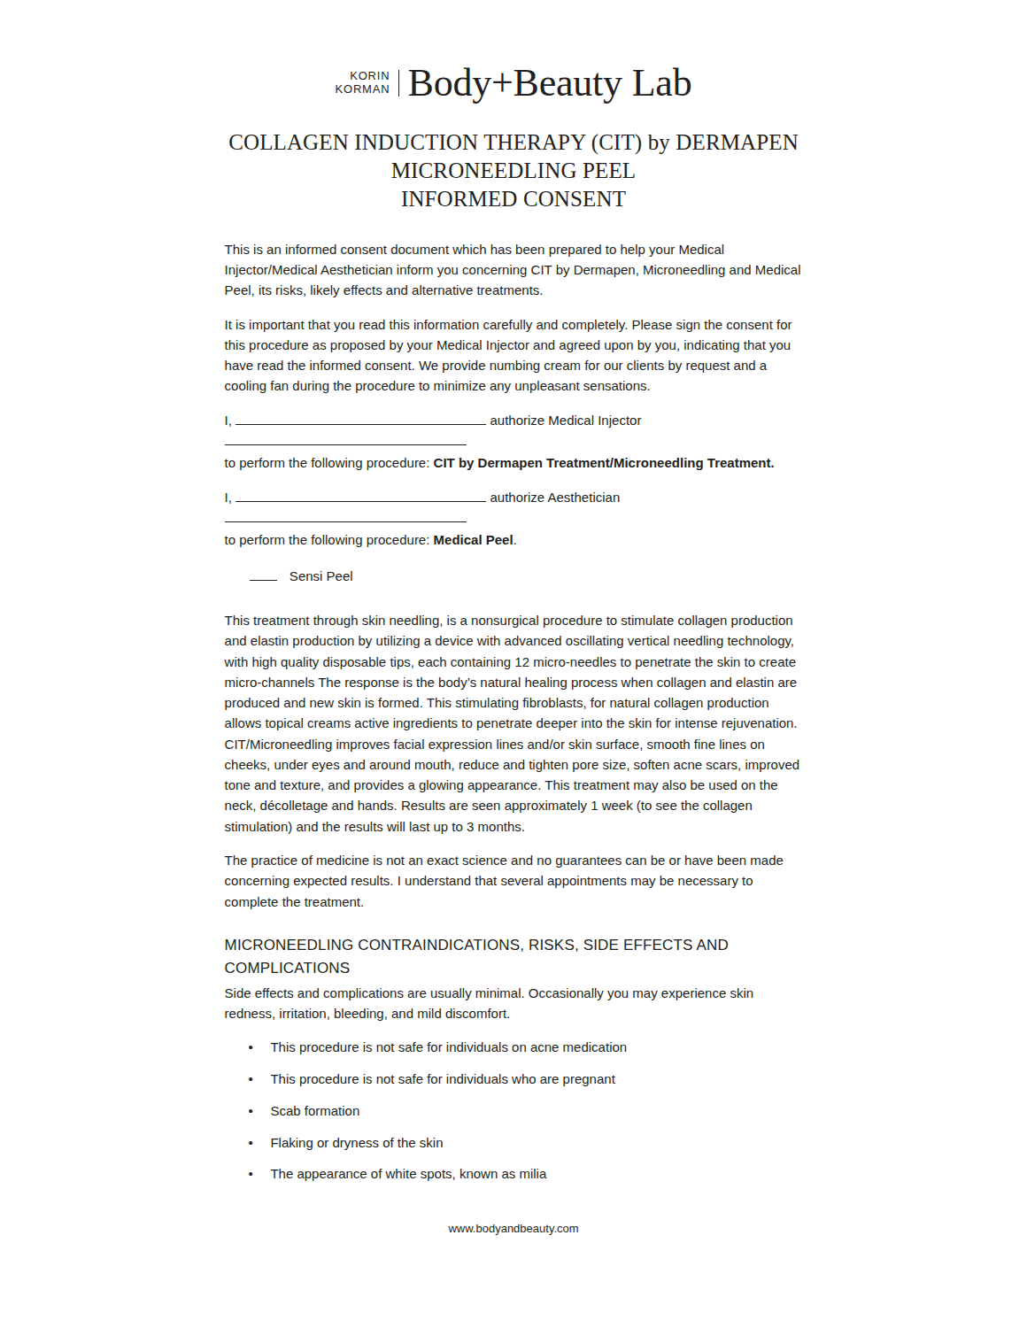KORIN KORMAN
Body+Beauty Lab
COLLAGEN INDUCTION THERAPY (CIT) by DERMAPEN
MICRONEEDLING PEEL
INFORMED CONSENT
This is an informed consent document which has been prepared to help your Medical Injector/Medical Aesthetician inform you concerning CIT by Dermapen, Microneedling and Medical Peel, its risks, likely effects and alternative treatments.
It is important that you read this information carefully and completely. Please sign the consent for this procedure as proposed by your Medical Injector and agreed upon by you, indicating that you have read the informed consent. We provide numbing cream for our clients by request and a cooling fan during the procedure to minimize any unpleasant sensations.
I, authorize Medical Injector
to perform the following procedure: CIT by Dermapen Treatment/Microneedling Treatment.
I, authorize Aesthetician
to perform the following procedure: Medical Peel.
Sensi Peel
This treatment through skin needling, is a nonsurgical procedure to stimulate collagen production and elastin production by utilizing a device with advanced oscillating vertical needling technology, with high quality disposable tips, each containing 12 micro-needles to penetrate the skin to create micro-channels The response is the body’s natural healing process when collagen and elastin are produced and new skin is formed. This stimulating fibroblasts, for natural collagen production allows topical creams active ingredients to penetrate deeper into the skin for intense rejuvenation. CIT/Microneedling improves facial expression lines and/or skin surface, smooth fine lines on cheeks, under eyes and around mouth, reduce and tighten pore size, soften acne scars, improved tone and texture, and provides a glowing appearance. This treatment may also be used on the neck, décolletage and hands. Results are seen approximately 1 week (to see the collagen stimulation) and the results will last up to 3 months.
The practice of medicine is not an exact science and no guarantees can be or have been made concerning expected results. I understand that several appointments may be necessary to complete the treatment.
MICRONEEDLING CONTRAINDICATIONS, RISKS, SIDE EFFECTS AND COMPLICATIONS
Side effects and complications are usually minimal. Occasionally you may experience skin redness, irritation, bleeding, and mild discomfort.
This procedure is not safe for individuals on acne medication
This procedure is not safe for individuals who are pregnant
Scab formation
Flaking or dryness of the skin
The appearance of white spots, known as milia
www.bodyandbeauty.com